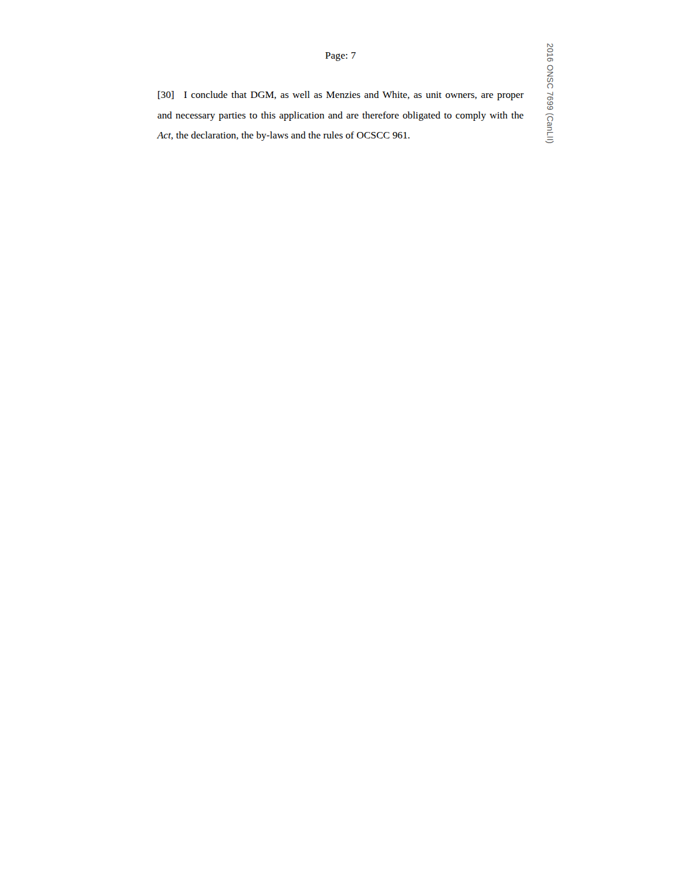Page: 7
[30] I conclude that DGM, as well as Menzies and White, as unit owners, are proper and necessary parties to this application and are therefore obligated to comply with the Act, the declaration, the by-laws and the rules of OCSCC 961.
2016 ONSC 7699 (CanLII)